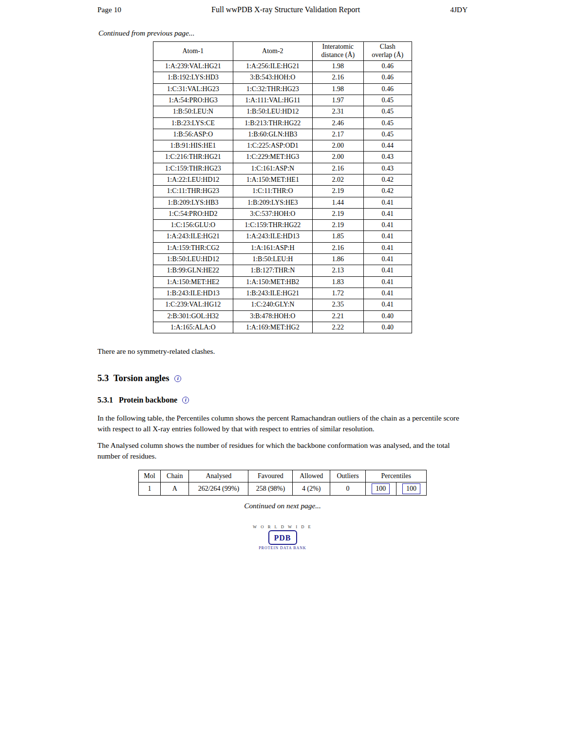Page 10
Full wwPDB X-ray Structure Validation Report
4JDY
Continued from previous page...
| Atom-1 | Atom-2 | Interatomic distance (Å) | Clash overlap (Å) |
| --- | --- | --- | --- |
| 1:A:239:VAL:HG21 | 1:A:256:ILE:HG21 | 1.98 | 0.46 |
| 1:B:192:LYS:HD3 | 3:B:543:HOH:O | 2.16 | 0.46 |
| 1:C:31:VAL:HG23 | 1:C:32:THR:HG23 | 1.98 | 0.46 |
| 1:A:54:PRO:HG3 | 1:A:111:VAL:HG11 | 1.97 | 0.45 |
| 1:B:50:LEU:N | 1:B:50:LEU:HD12 | 2.31 | 0.45 |
| 1:B:23:LYS:CE | 1:B:213:THR:HG22 | 2.46 | 0.45 |
| 1:B:56:ASP:O | 1:B:60:GLN:HB3 | 2.17 | 0.45 |
| 1:B:91:HIS:HE1 | 1:C:225:ASP:OD1 | 2.00 | 0.44 |
| 1:C:216:THR:HG21 | 1:C:229:MET:HG3 | 2.00 | 0.43 |
| 1:C:159:THR:HG23 | 1:C:161:ASP:N | 2.16 | 0.43 |
| 1:A:22:LEU:HD12 | 1:A:150:MET:HE1 | 2.02 | 0.42 |
| 1:C:11:THR:HG23 | 1:C:11:THR:O | 2.19 | 0.42 |
| 1:B:209:LYS:HB3 | 1:B:209:LYS:HE3 | 1.44 | 0.41 |
| 1:C:54:PRO:HD2 | 3:C:537:HOH:O | 2.19 | 0.41 |
| 1:C:156:GLU:O | 1:C:159:THR:HG22 | 2.19 | 0.41 |
| 1:A:243:ILE:HG21 | 1:A:243:ILE:HD13 | 1.85 | 0.41 |
| 1:A:159:THR:CG2 | 1:A:161:ASP:H | 2.16 | 0.41 |
| 1:B:50:LEU:HD12 | 1:B:50:LEU:H | 1.86 | 0.41 |
| 1:B:99:GLN:HE22 | 1:B:127:THR:N | 2.13 | 0.41 |
| 1:A:150:MET:HE2 | 1:A:150:MET:HB2 | 1.83 | 0.41 |
| 1:B:243:ILE:HD13 | 1:B:243:ILE:HG21 | 1.72 | 0.41 |
| 1:C:239:VAL:HG12 | 1:C:240:GLY:N | 2.35 | 0.41 |
| 2:B:301:GOL:H32 | 3:B:478:HOH:O | 2.21 | 0.40 |
| 1:A:165:ALA:O | 1:A:169:MET:HG2 | 2.22 | 0.40 |
There are no symmetry-related clashes.
5.3 Torsion angles i
5.3.1 Protein backbone i
In the following table, the Percentiles column shows the percent Ramachandran outliers of the chain as a percentile score with respect to all X-ray entries followed by that with respect to entries of similar resolution.
The Analysed column shows the number of residues for which the backbone conformation was analysed, and the total number of residues.
| Mol | Chain | Analysed | Favoured | Allowed | Outliers | Percentiles |
| --- | --- | --- | --- | --- | --- | --- |
| 1 | A | 262/264 (99%) | 258 (98%) | 4 (2%) | 0 | 100 | 100 |
Continued on next page...
W O R L D W I D E
PDB
PROTEIN DATA BANK